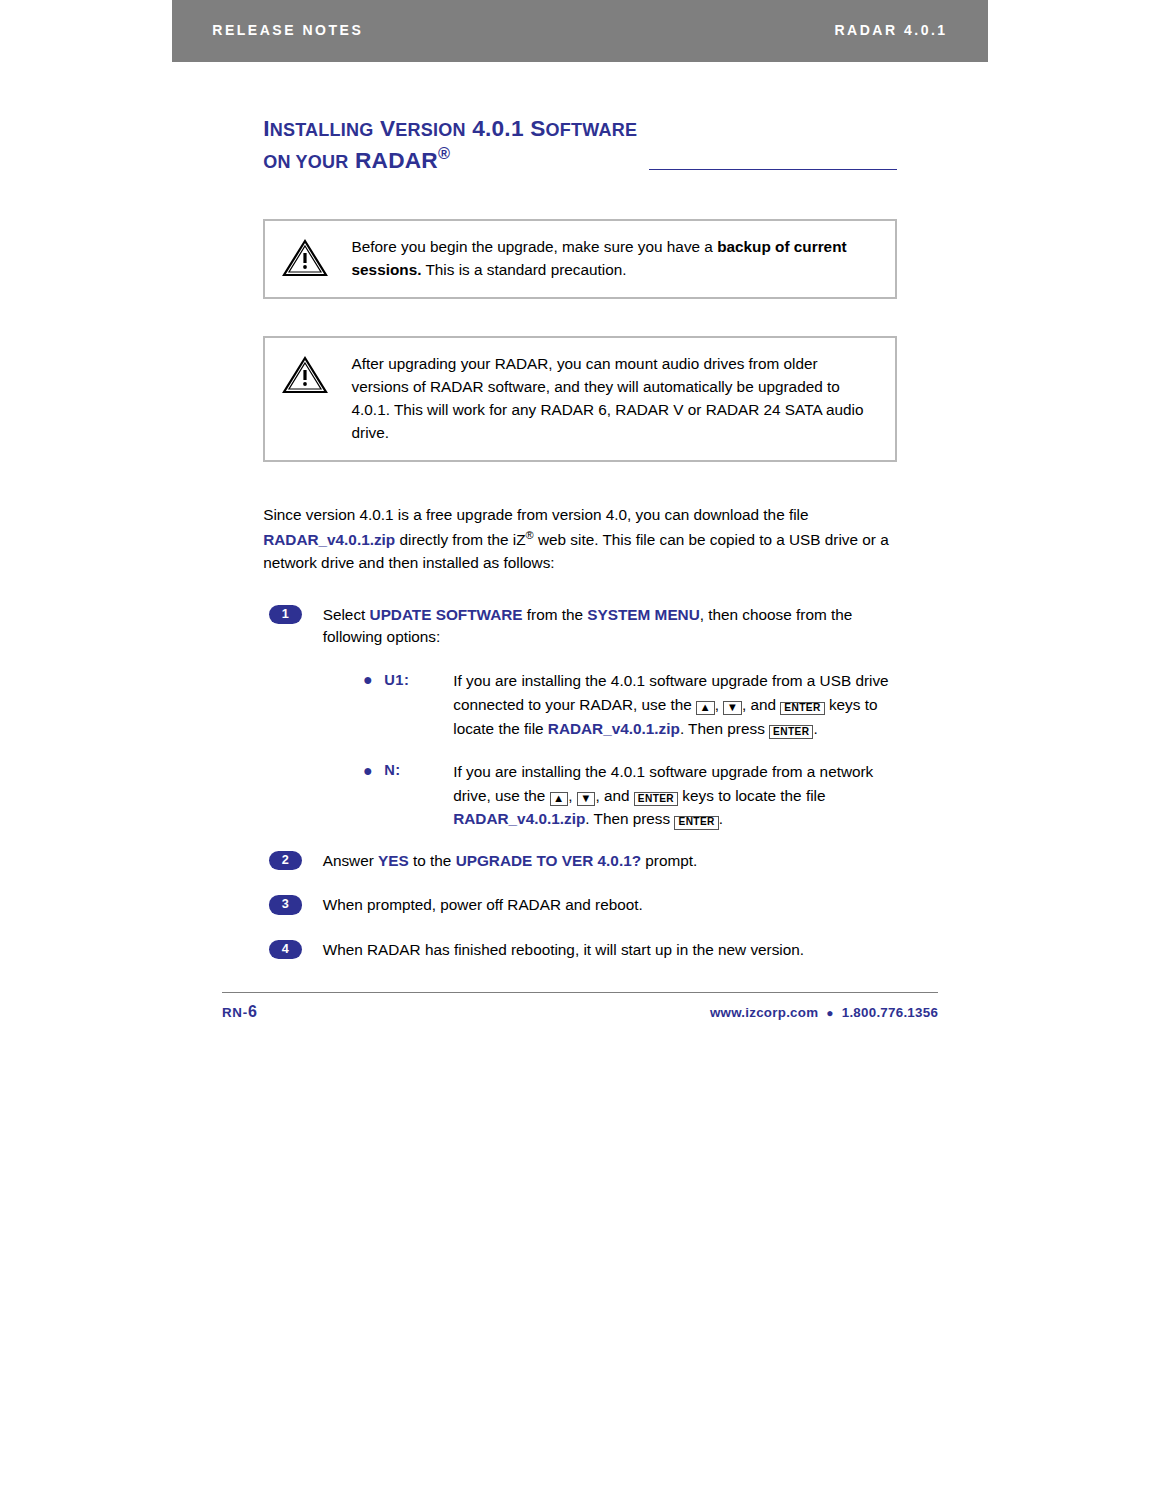RELEASE NOTES
RADAR 4.0.1
INSTALLING VERSION 4.0.1 SOFTWARE
ON YOUR RADAR®
Before you begin the upgrade, make sure you have a backup of current sessions. This is a standard precaution.
After upgrading your RADAR, you can mount audio drives from older versions of RADAR software, and they will automatically be upgraded to 4.0.1. This will work for any RADAR 6, RADAR V or RADAR 24 SATA audio drive.
Since version 4.0.1 is a free upgrade from version 4.0, you can download the file RADAR_v4.0.1.zip directly from the iZ® web site. This file can be copied to a USB drive or a network drive and then installed as follows:
1
Select UPDATE SOFTWARE from the SYSTEM MENU, then choose from the following options:
●
U1:
If you are installing the 4.0.1 software upgrade from a USB drive connected to your RADAR, use the ▲, ▼, and ENTER keys to locate the file RADAR_v4.0.1.zip. Then press ENTER.
●
N:
If you are installing the 4.0.1 software upgrade from a network drive, use the ▲, ▼, and ENTER keys to locate the file RADAR_v4.0.1.zip. Then press ENTER.
2
Answer YES to the UPGRADE TO VER 4.0.1? prompt.
3
When prompted, power off RADAR and reboot.
4
When RADAR has finished rebooting, it will start up in the new version.
RN-6
www.izcorp.com ● 1.800.776.1356